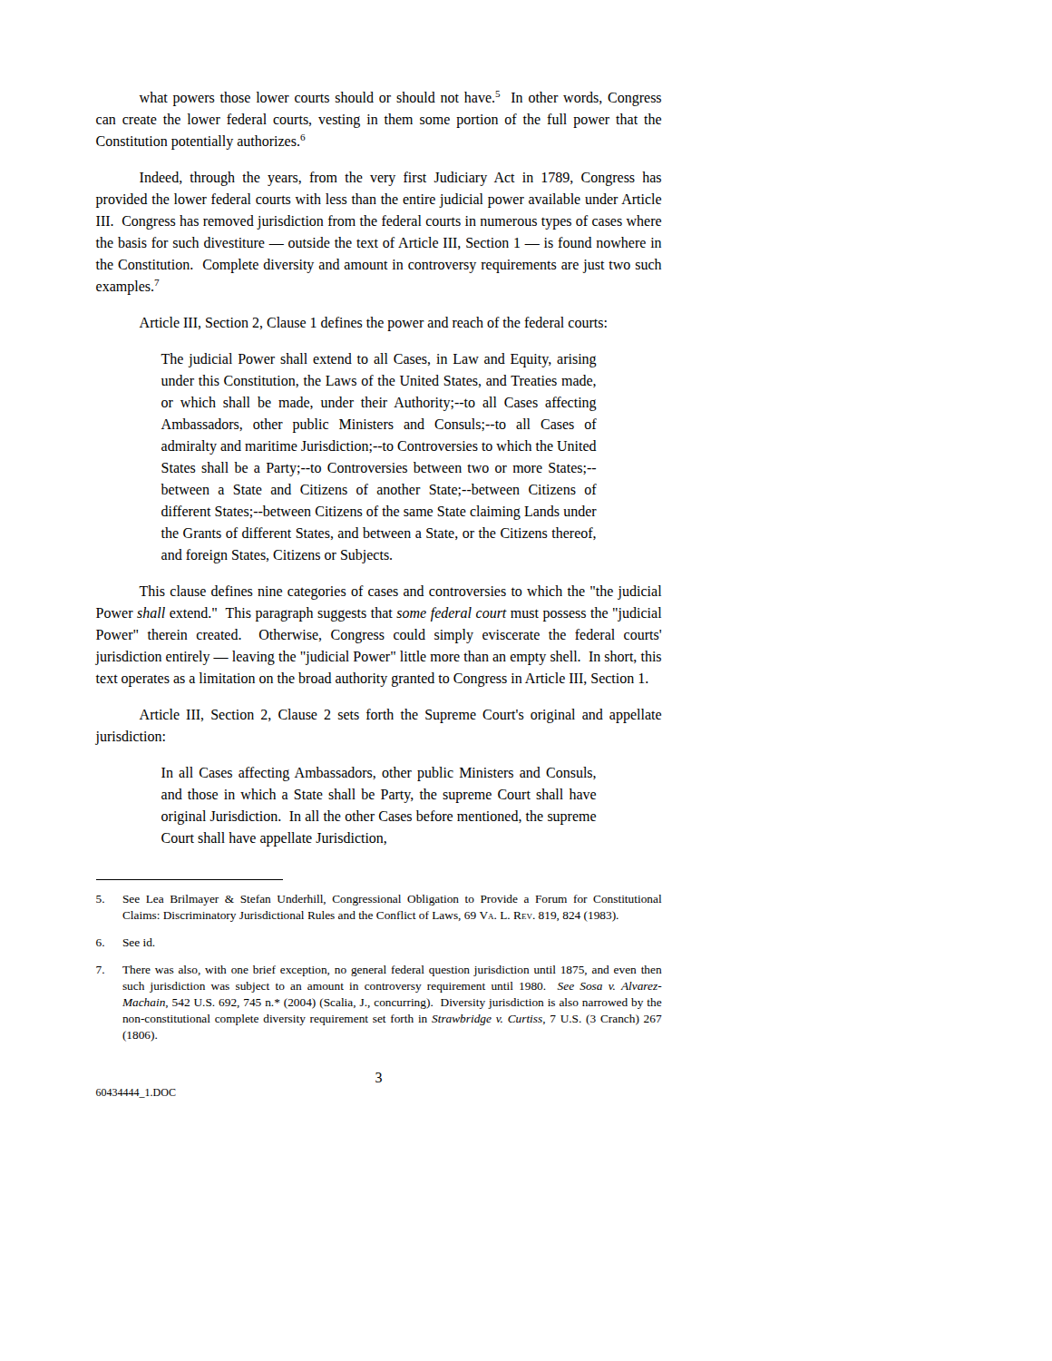what powers those lower courts should or should not have.5 In other words, Congress can create the lower federal courts, vesting in them some portion of the full power that the Constitution potentially authorizes.6
Indeed, through the years, from the very first Judiciary Act in 1789, Congress has provided the lower federal courts with less than the entire judicial power available under Article III. Congress has removed jurisdiction from the federal courts in numerous types of cases where the basis for such divestiture — outside the text of Article III, Section 1 — is found nowhere in the Constitution. Complete diversity and amount in controversy requirements are just two such examples.7
Article III, Section 2, Clause 1 defines the power and reach of the federal courts:
The judicial Power shall extend to all Cases, in Law and Equity, arising under this Constitution, the Laws of the United States, and Treaties made, or which shall be made, under their Authority;--to all Cases affecting Ambassadors, other public Ministers and Consuls;--to all Cases of admiralty and maritime Jurisdiction;--to Controversies to which the United States shall be a Party;--to Controversies between two or more States;--between a State and Citizens of another State;--between Citizens of different States;--between Citizens of the same State claiming Lands under the Grants of different States, and between a State, or the Citizens thereof, and foreign States, Citizens or Subjects.
This clause defines nine categories of cases and controversies to which the "the judicial Power shall extend." This paragraph suggests that some federal court must possess the "judicial Power" therein created. Otherwise, Congress could simply eviscerate the federal courts' jurisdiction entirely — leaving the "judicial Power" little more than an empty shell. In short, this text operates as a limitation on the broad authority granted to Congress in Article III, Section 1.
Article III, Section 2, Clause 2 sets forth the Supreme Court's original and appellate jurisdiction:
In all Cases affecting Ambassadors, other public Ministers and Consuls, and those in which a State shall be Party, the supreme Court shall have original Jurisdiction. In all the other Cases before mentioned, the supreme Court shall have appellate Jurisdiction,
5.
See Lea Brilmayer & Stefan Underhill, Congressional Obligation to Provide a Forum for Constitutional Claims: Discriminatory Jurisdictional Rules and the Conflict of Laws, 69 Va. L. Rev. 819, 824 (1983).
6.
See id.
7.
There was also, with one brief exception, no general federal question jurisdiction until 1875, and even then such jurisdiction was subject to an amount in controversy requirement until 1980. See Sosa v. Alvarez-Machain, 542 U.S. 692, 745 n.* (2004) (Scalia, J., concurring). Diversity jurisdiction is also narrowed by the non-constitutional complete diversity requirement set forth in Strawbridge v. Curtiss, 7 U.S. (3 Cranch) 267 (1806).
3
60434444_1.DOC